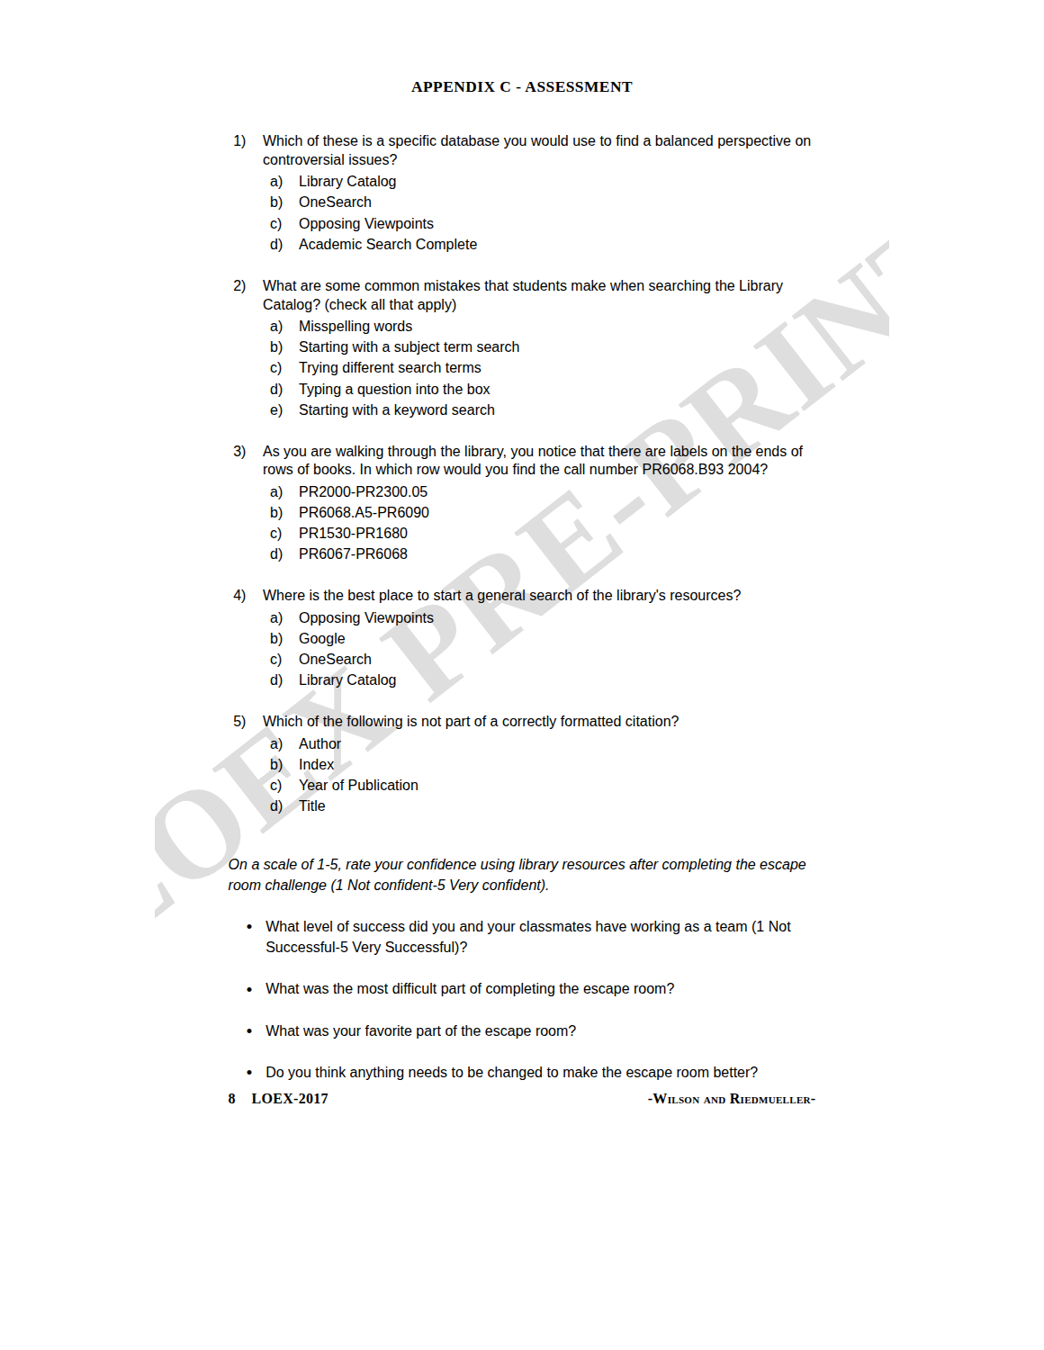LOEX PRE-PRINT
Appendix C - Assessment
Which of these is a specific database you would use to find a balanced perspective on controversial issues?
Library Catalog
OneSearch
Opposing Viewpoints
Academic Search Complete
What are some common mistakes that students make when searching the Library Catalog? (check all that apply)
Misspelling words
Starting with a subject term search
Trying different search terms
Typing a question into the box
Starting with a keyword search
As you are walking through the library, you notice that there are labels on the ends of rows of books. In which row would you find the call number PR6068.B93 2004?
PR2000-PR2300.05
PR6068.A5-PR6090
PR1530-PR1680
PR6067-PR6068
Where is the best place to start a general search of the library's resources?
Opposing Viewpoints
Google
OneSearch
Library Catalog
Which of the following is not part of a correctly formatted citation?
Author
Index
Year of Publication
Title
On a scale of 1-5, rate your confidence using library resources after completing the escape room challenge (1 Not confident-5 Very confident).
What level of success did you and your classmates have working as a team (1 Not Successful-5 Very Successful)?
What was the most difficult part of completing the escape room?
What was your favorite part of the escape room?
Do you think anything needs to be changed to make the escape room better?
8 LOEX-2017
-Wilson and Riedmueller-